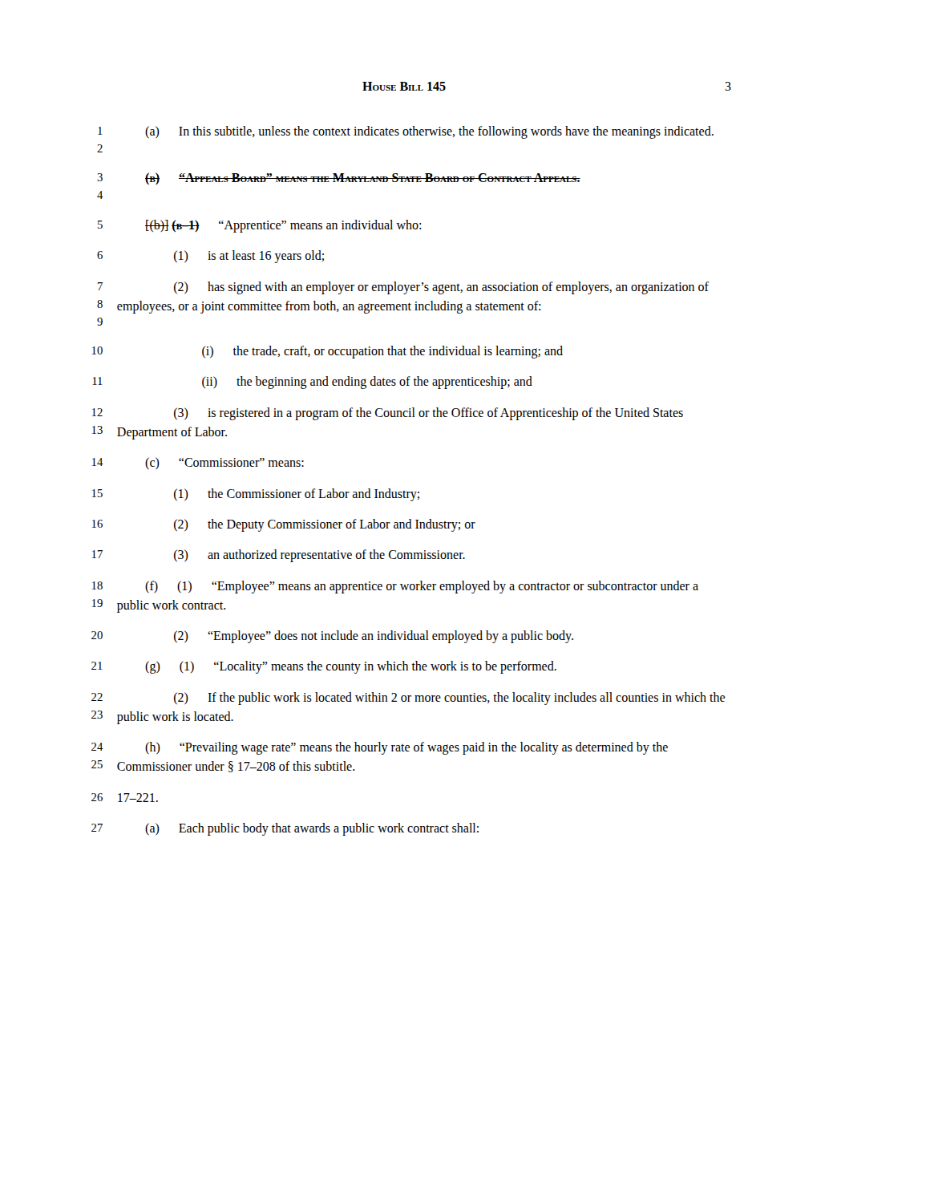House Bill 145 3
1
2
(a) In this subtitle, unless the context indicates otherwise, the following words have the meanings indicated.
3
4
(b) “Appeals Board” means the Maryland State Board of Contract Appeals.
5
[(b)] (b–1) “Apprentice” means an individual who:
6
(1) is at least 16 years old;
7
8
9
(2) has signed with an employer or employer’s agent, an association of employers, an organization of employees, or a joint committee from both, an agreement including a statement of:
10
(i) the trade, craft, or occupation that the individual is learning; and
11
(ii) the beginning and ending dates of the apprenticeship; and
12
13
(3) is registered in a program of the Council or the Office of Apprenticeship of the United States Department of Labor.
14
(c) “Commissioner” means:
15
(1) the Commissioner of Labor and Industry;
16
(2) the Deputy Commissioner of Labor and Industry; or
17
(3) an authorized representative of the Commissioner.
18
19
(f) (1) “Employee” means an apprentice or worker employed by a contractor or subcontractor under a public work contract.
20
(2) “Employee” does not include an individual employed by a public body.
21
(g) (1) “Locality” means the county in which the work is to be performed.
22
23
(2) If the public work is located within 2 or more counties, the locality includes all counties in which the public work is located.
24
25
(h) “Prevailing wage rate” means the hourly rate of wages paid in the locality as determined by the Commissioner under § 17–208 of this subtitle.
26
17–221.
27
(a) Each public body that awards a public work contract shall: